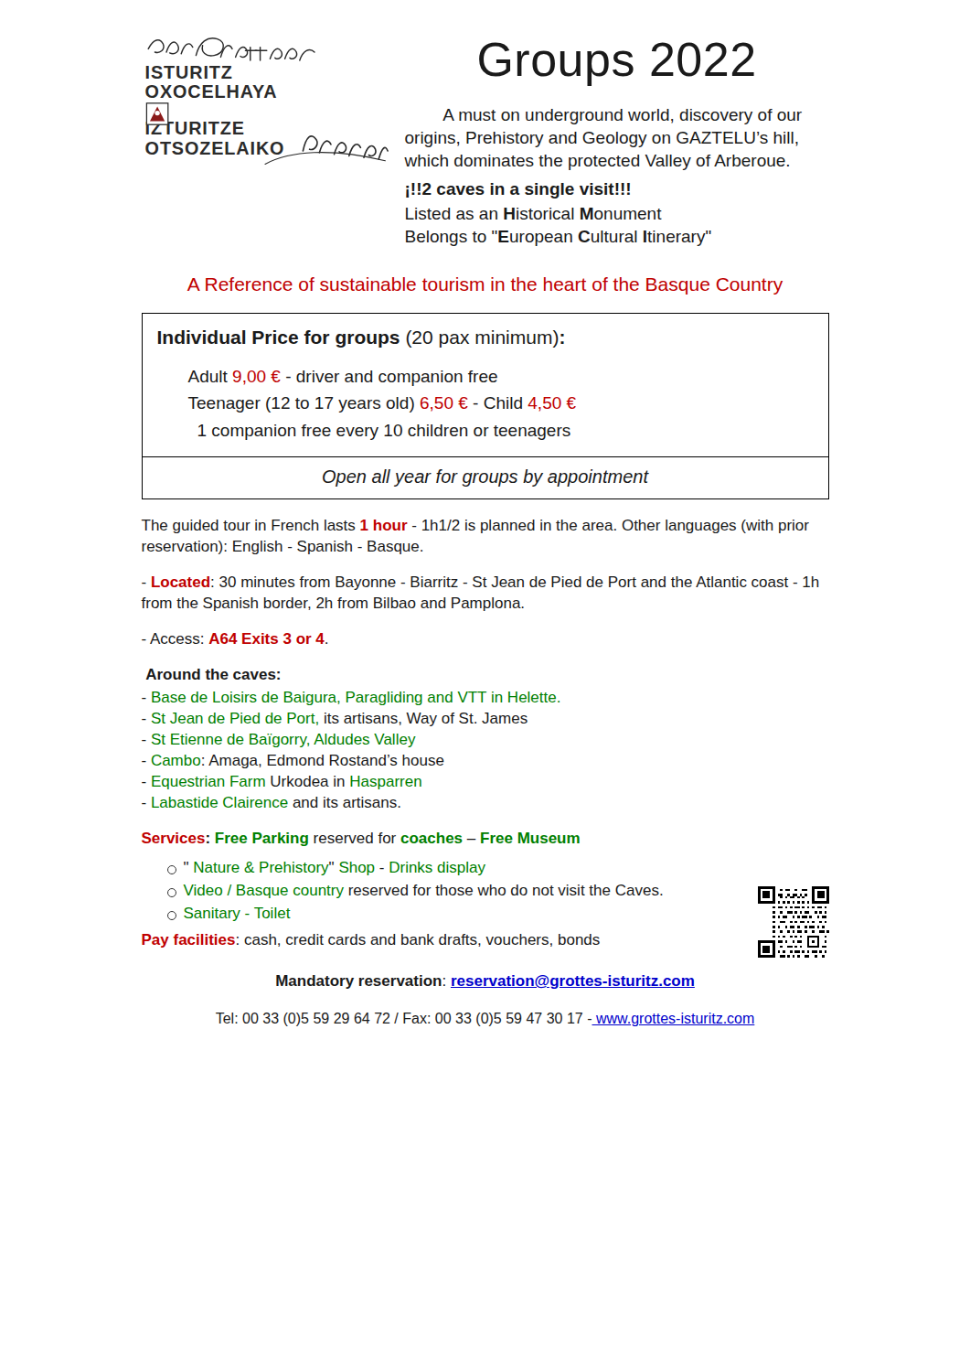Les Grottes Isturitz Oxocelhaya / Izturitze Otsozelaiko Harpeak ISTURITZ OXOCELHAYA IZTURITZE OTSOZELAIKO
Groups 2022
A must on underground world, discovery of our origins, Prehistory and Geology on GAZTELU’s hill, which dominates the protected Valley of Arberoue.
¡!!2 caves in a single visit!!!
Listed as an Historical Monument
Belongs to "European Cultural Itinerary"
A Reference of sustainable tourism in the heart of the Basque Country
Individual Price for groups (20 pax minimum):
Adult 9,00 € - driver and companion free
Teenager (12 to 17 years old) 6,50 € - Child 4,50 €
1 companion free every 10 children or teenagers
Open all year for groups by appointment
The guided tour in French lasts 1 hour - 1h1/2 is planned in the area. Other languages (with prior reservation): English - Spanish - Basque.
- Located: 30 minutes from Bayonne - Biarritz - St Jean de Pied de Port and the Atlantic coast - 1h from the Spanish border, 2h from Bilbao and Pamplona.
- Access: A64 Exits 3 or 4.
Around the caves:
- Base de Loisirs de Baigura, Paragliding and VTT in Helette.
- St Jean de Pied de Port, its artisans, Way of St. James
- St Etienne de Baïgorry, Aldudes Valley
- Cambo: Amaga, Edmond Rostand’s house
- Equestrian Farm Urkodea in Hasparren
- Labastide Clairence and its artisans.
Services: Free Parking reserved for coaches – Free Museum
" Nature & Prehistory" Shop - Drinks display
Video / Basque country reserved for those who do not visit the Caves.
Sanitary - Toilet
Pay facilities: cash, credit cards and bank drafts, vouchers, bonds
QR code
Mandatory reservation: reservation@grottes-isturitz.com
Tel: 00 33 (0)5 59 29 64 72 / Fax: 00 33 (0)5 59 47 30 17 - www.grottes-isturitz.com